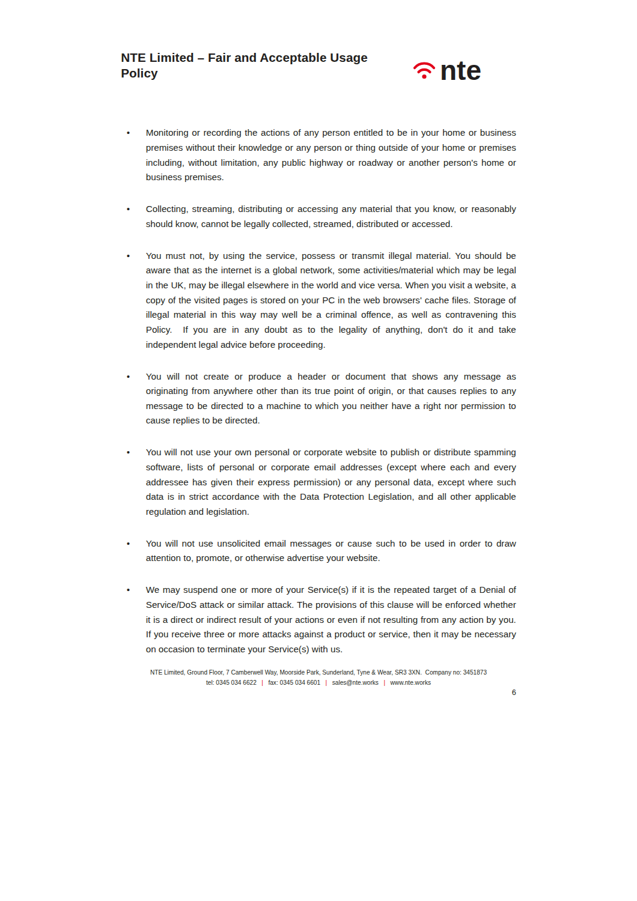NTE Limited – Fair and Acceptable Usage Policy
nte
Monitoring or recording the actions of any person entitled to be in your home or business premises without their knowledge or any person or thing outside of your home or premises including, without limitation, any public highway or roadway or another person's home or business premises.
Collecting, streaming, distributing or accessing any material that you know, or reasonably should know, cannot be legally collected, streamed, distributed or accessed.
You must not, by using the service, possess or transmit illegal material. You should be aware that as the internet is a global network, some activities/material which may be legal in the UK, may be illegal elsewhere in the world and vice versa. When you visit a website, a copy of the visited pages is stored on your PC in the web browsers' cache files. Storage of illegal material in this way may well be a criminal offence, as well as contravening this Policy. If you are in any doubt as to the legality of anything, don't do it and take independent legal advice before proceeding.
You will not create or produce a header or document that shows any message as originating from anywhere other than its true point of origin, or that causes replies to any message to be directed to a machine to which you neither have a right nor permission to cause replies to be directed.
You will not use your own personal or corporate website to publish or distribute spamming software, lists of personal or corporate email addresses (except where each and every addressee has given their express permission) or any personal data, except where such data is in strict accordance with the Data Protection Legislation, and all other applicable regulation and legislation.
You will not use unsolicited email messages or cause such to be used in order to draw attention to, promote, or otherwise advertise your website.
We may suspend one or more of your Service(s) if it is the repeated target of a Denial of Service/DoS attack or similar attack. The provisions of this clause will be enforced whether it is a direct or indirect result of your actions or even if not resulting from any action by you. If you receive three or more attacks against a product or service, then it may be necessary on occasion to terminate your Service(s) with us.
NTE Limited, Ground Floor, 7 Camberwell Way, Moorside Park, Sunderland, Tyne & Wear, SR3 3XN. Company no: 3451873
tel: 0345 034 6622 | fax: 0345 034 6601 | sales@nte.works | www.nte.works
6